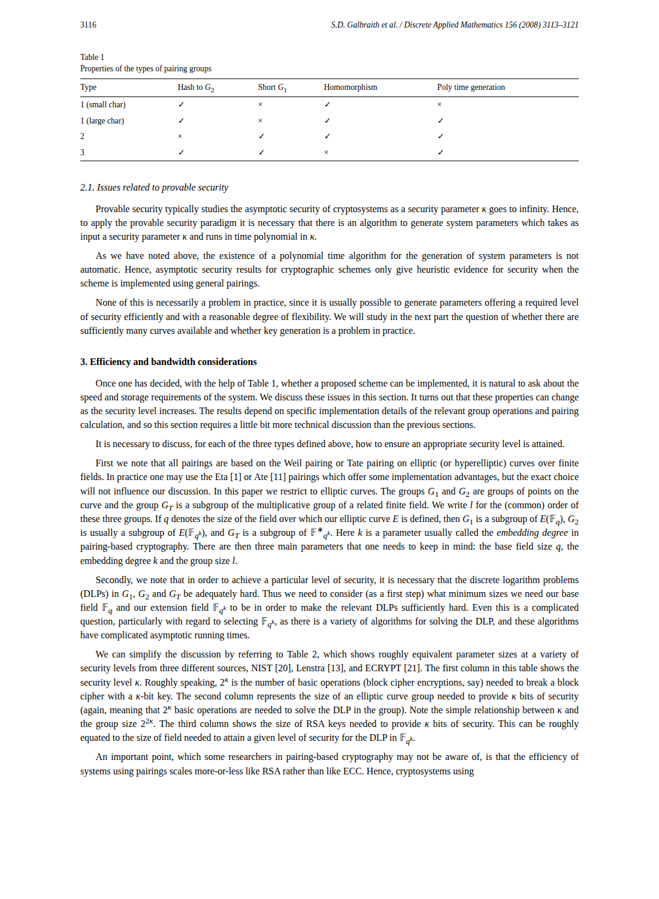3116 S.D. Galbraith et al. / Discrete Applied Mathematics 156 (2008) 3113–3121
Table 1 Properties of the types of pairing groups
| Type | Hash to G 2 | Short G 1 | Homomorphism | Poly time generation |
| --- | --- | --- | --- | --- |
| 1 (small char) | ✓ | × | ✓ | × |
| 1 (large char) | ✓ | × | ✓ | ✓ |
| 2 | × | ✓ | ✓ | ✓ |
| 3 | ✓ | ✓ | × | ✓ |
2.1. Issues related to provable security
Provable security typically studies the asymptotic security of cryptosystems as a security parameter κ goes to infinity. Hence, to apply the provable security paradigm it is necessary that there is an algorithm to generate system parameters which takes as input a security parameter κ and runs in time polynomial in κ.
As we have noted above, the existence of a polynomial time algorithm for the generation of system parameters is not automatic. Hence, asymptotic security results for cryptographic schemes only give heuristic evidence for security when the scheme is implemented using general pairings.
None of this is necessarily a problem in practice, since it is usually possible to generate parameters offering a required level of security efficiently and with a reasonable degree of flexibility. We will study in the next part the question of whether there are sufficiently many curves available and whether key generation is a problem in practice.
3. Efficiency and bandwidth considerations
Once one has decided, with the help of Table 1, whether a proposed scheme can be implemented, it is natural to ask about the speed and storage requirements of the system. We discuss these issues in this section. It turns out that these properties can change as the security level increases. The results depend on specific implementation details of the relevant group operations and pairing calculation, and so this section requires a little bit more technical discussion than the previous sections.
It is necessary to discuss, for each of the three types defined above, how to ensure an appropriate security level is attained.
First we note that all pairings are based on the Weil pairing or Tate pairing on elliptic (or hyperelliptic) curves over finite fields. In practice one may use the Eta [1] or Ate [11] pairings which offer some implementation advantages, but the exact choice will not influence our discussion. In this paper we restrict to elliptic curves. The groups G1 and G2 are groups of points on the curve and the group GT is a subgroup of the multiplicative group of a related finite field. We write l for the (common) order of these three groups. If q denotes the size of the field over which our elliptic curve E is defined, then G1 is a subgroup of E(𝔽q), G2 is usually a subgroup of E(𝔽qk), and GT is a subgroup of 𝔽∗qk. Here k is a parameter usually called the embedding degree in pairing-based cryptography. There are then three main parameters that one needs to keep in mind: the base field size q, the embedding degree k and the group size l.
Secondly, we note that in order to achieve a particular level of security, it is necessary that the discrete logarithm problems (DLPs) in G1, G2 and GT be adequately hard. Thus we need to consider (as a first step) what minimum sizes we need our base field 𝔽q and our extension field 𝔽qk to be in order to make the relevant DLPs sufficiently hard. Even this is a complicated question, particularly with regard to selecting 𝔽qk, as there is a variety of algorithms for solving the DLP, and these algorithms have complicated asymptotic running times.
We can simplify the discussion by referring to Table 2, which shows roughly equivalent parameter sizes at a variety of security levels from three different sources, NIST [20], Lenstra [13], and ECRYPT [21]. The first column in this table shows the security level κ. Roughly speaking, 2κ is the number of basic operations (block cipher encryptions, say) needed to break a block cipher with a κ-bit key. The second column represents the size of an elliptic curve group needed to provide κ bits of security (again, meaning that 2κ basic operations are needed to solve the DLP in the group). Note the simple relationship between κ and the group size 22κ. The third column shows the size of RSA keys needed to provide κ bits of security. This can be roughly equated to the size of field needed to attain a given level of security for the DLP in 𝔽qk.
An important point, which some researchers in pairing-based cryptography may not be aware of, is that the efficiency of systems using pairings scales more-or-less like RSA rather than like ECC. Hence, cryptosystems using